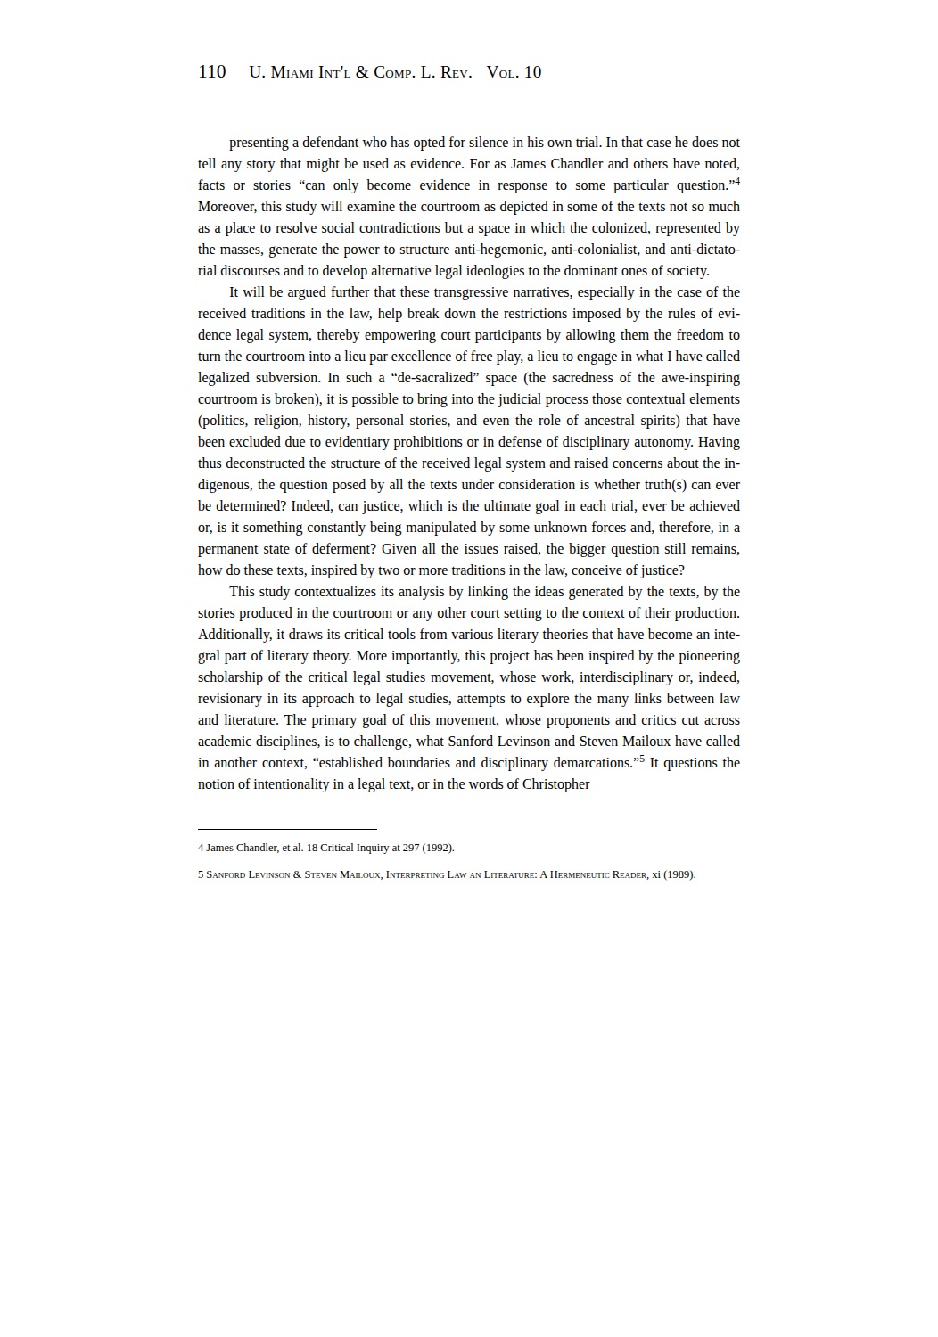110 U. Miami Int'l & Comp. L. Rev. Vol. 10
presenting a defendant who has opted for silence in his own trial. In that case he does not tell any story that might be used as evidence. For as James Chandler and others have noted, facts or stories “can only become evidence in response to some particular question.”4 Moreover, this study will examine the courtroom as depicted in some of the texts not so much as a place to resolve social contradictions but a space in which the colonized, represented by the masses, generate the power to structure anti-hegemonic, anti-colonialist, and anti-dictatorial discourses and to develop alternative legal ideologies to the dominant ones of society.
It will be argued further that these transgressive narratives, especially in the case of the received traditions in the law, help break down the restrictions imposed by the rules of evidence legal system, thereby empowering court participants by allowing them the freedom to turn the courtroom into a lieu par excellence of free play, a lieu to engage in what I have called legalized subversion. In such a “de-sacralized” space (the sacredness of the awe-inspiring courtroom is broken), it is possible to bring into the judicial process those contextual elements (politics, religion, history, personal stories, and even the role of ancestral spirits) that have been excluded due to evidentiary prohibitions or in defense of disciplinary autonomy. Having thus deconstructed the structure of the received legal system and raised concerns about the indigenous, the question posed by all the texts under consideration is whether truth(s) can ever be determined? Indeed, can justice, which is the ultimate goal in each trial, ever be achieved or, is it something constantly being manipulated by some unknown forces and, therefore, in a permanent state of deferment? Given all the issues raised, the bigger question still remains, how do these texts, inspired by two or more traditions in the law, conceive of justice?
This study contextualizes its analysis by linking the ideas generated by the texts, by the stories produced in the courtroom or any other court setting to the context of their production. Additionally, it draws its critical tools from various literary theories that have become an integral part of literary theory. More importantly, this project has been inspired by the pioneering scholarship of the critical legal studies movement, whose work, interdisciplinary or, indeed, revisionary in its approach to legal studies, attempts to explore the many links between law and literature. The primary goal of this movement, whose proponents and critics cut across academic disciplines, is to challenge, what Sanford Levinson and Steven Mailoux have called in another context, “established boundaries and disciplinary demarcations.”5 It questions the notion of intentionality in a legal text, or in the words of Christopher
4 James Chandler, et al. 18 Critical Inquiry at 297 (1992).
5 Sanford Levinson & Steven Mailoux, Interpreting Law an Literature: A Hermeneutic Reader, xi (1989).